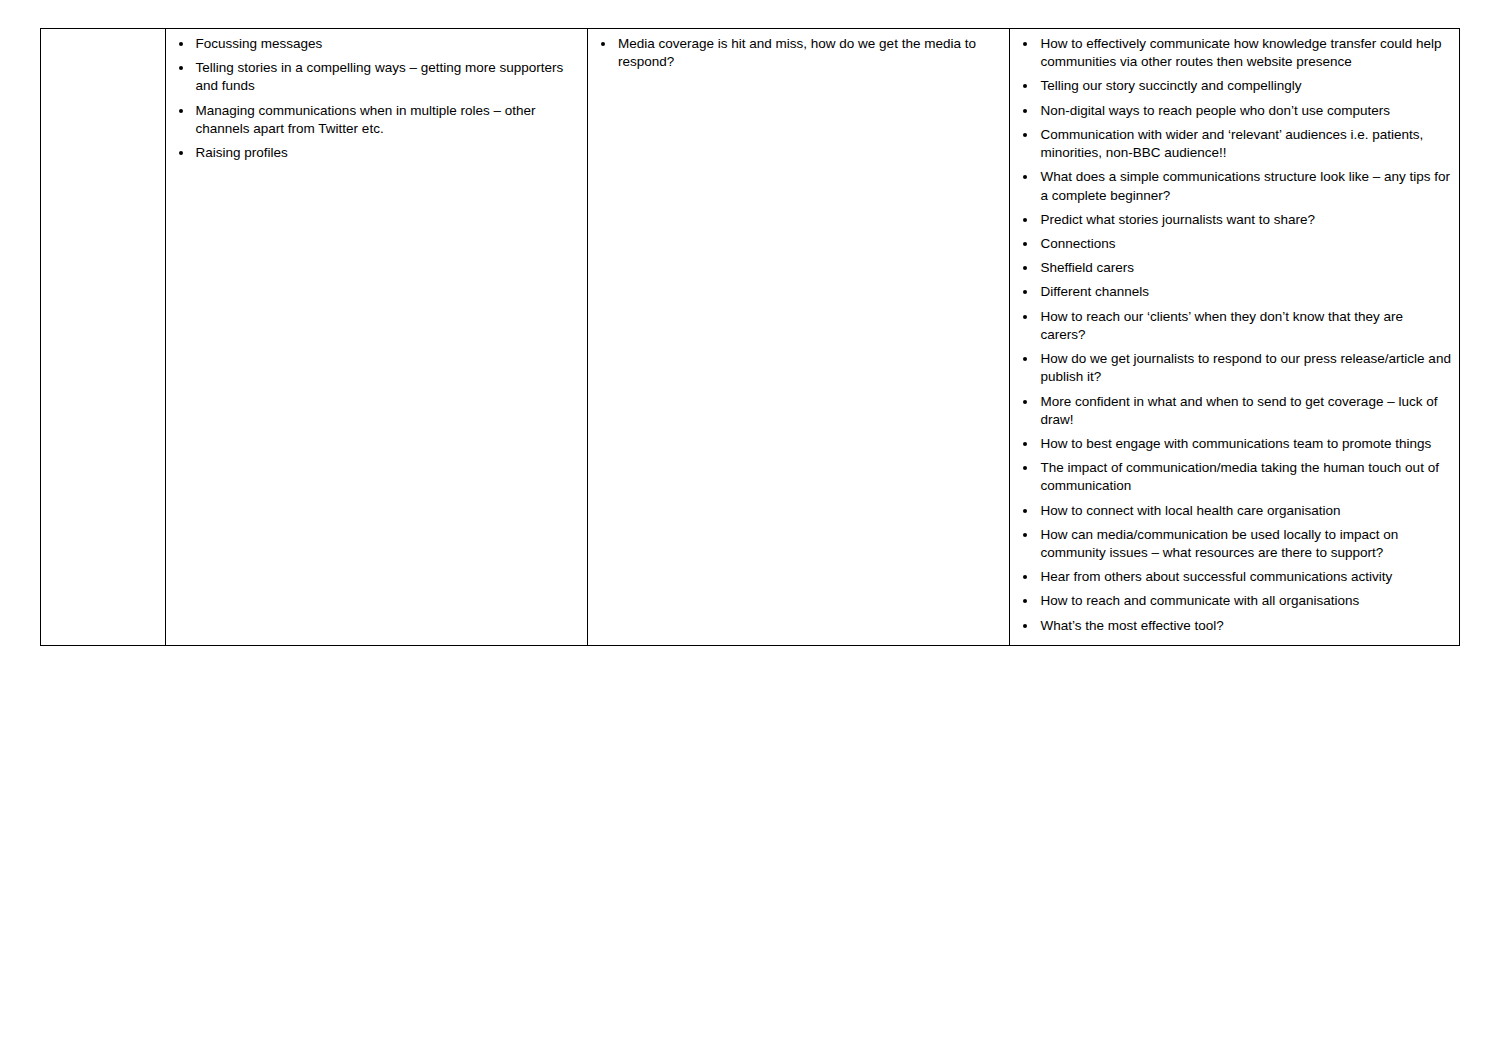| | Focussing messages Telling stories in a compelling ways – getting more supporters and funds Managing communications when in multiple roles – other channels apart from Twitter etc. Raising profiles | Media coverage is hit and miss, how do we get the media to respond? | How to effectively communicate how knowledge transfer could help communities via other routes then website presence Telling our story succinctly and compellingly Non-digital ways to reach people who don’t use computers Communication with wider and ‘relevant’ audiences i.e. patients, minorities, non-BBC audience!! What does a simple communications structure look like – any tips for a complete beginner? Predict what stories journalists want to share? Connections Sheffield carers Different channels How to reach our ‘clients’ when they don’t know that they are carers? How do we get journalists to respond to our press release/article and publish it? More confident in what and when to send to get coverage – luck of draw! How to best engage with communications team to promote things The impact of communication/media taking the human touch out of communication How to connect with local health care organisation How can media/communication be used locally to impact on community issues – what resources are there to support? Hear from others about successful communications activity How to reach and communicate with all organisations What’s the most effective tool? |